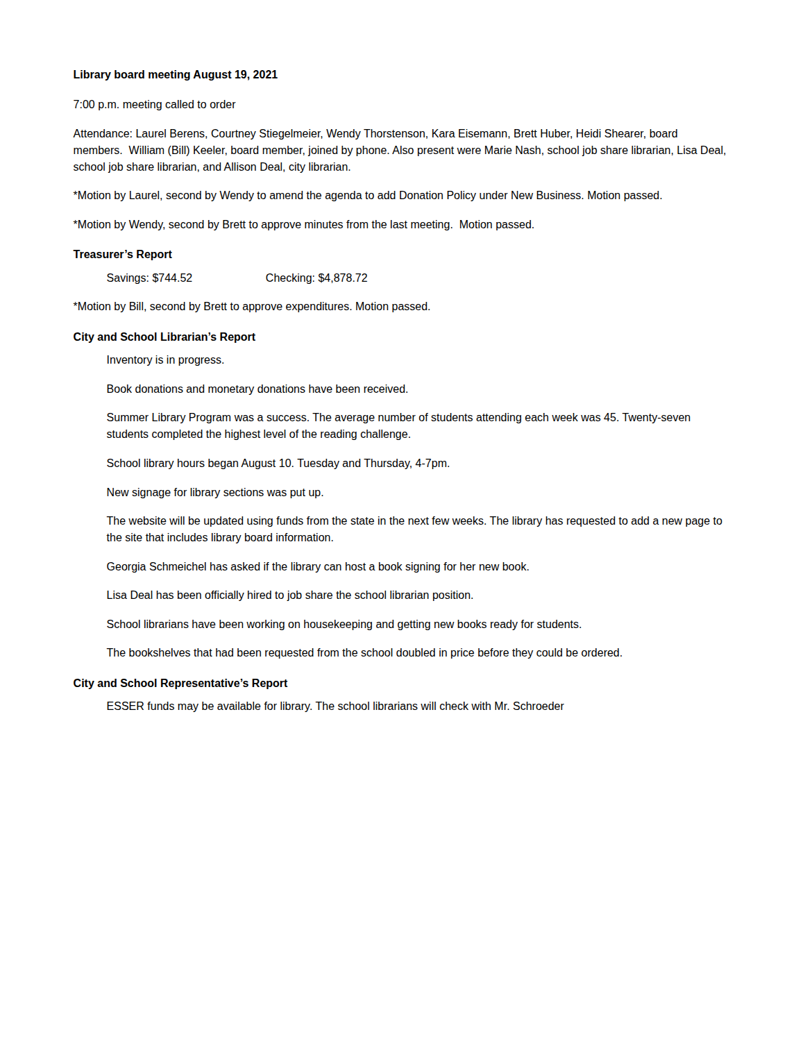Library board meeting August 19, 2021
7:00 p.m. meeting called to order
Attendance: Laurel Berens, Courtney Stiegelmeier, Wendy Thorstenson, Kara Eisemann, Brett Huber, Heidi Shearer, board members. William (Bill) Keeler, board member, joined by phone. Also present were Marie Nash, school job share librarian, Lisa Deal, school job share librarian, and Allison Deal, city librarian.
*Motion by Laurel, second by Wendy to amend the agenda to add Donation Policy under New Business. Motion passed.
*Motion by Wendy, second by Brett to approve minutes from the last meeting. Motion passed.
Treasurer’s Report
Savings: $744.52 Checking: $4,878.72
*Motion by Bill, second by Brett to approve expenditures. Motion passed.
City and School Librarian’s Report
Inventory is in progress.
Book donations and monetary donations have been received.
Summer Library Program was a success. The average number of students attending each week was 45. Twenty-seven students completed the highest level of the reading challenge.
School library hours began August 10. Tuesday and Thursday, 4-7pm.
New signage for library sections was put up.
The website will be updated using funds from the state in the next few weeks. The library has requested to add a new page to the site that includes library board information.
Georgia Schmeichel has asked if the library can host a book signing for her new book.
Lisa Deal has been officially hired to job share the school librarian position.
School librarians have been working on housekeeping and getting new books ready for students.
The bookshelves that had been requested from the school doubled in price before they could be ordered.
City and School Representative’s Report
ESSER funds may be available for library. The school librarians will check with Mr. Schroeder